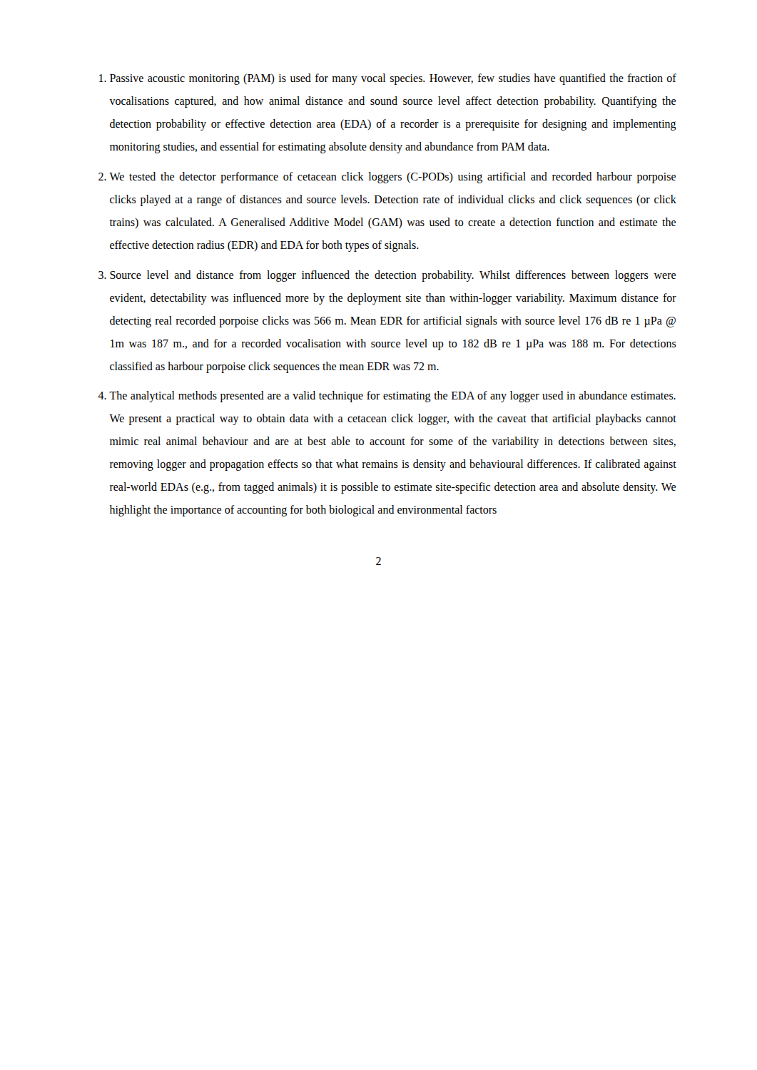Passive acoustic monitoring (PAM) is used for many vocal species. However, few studies have quantified the fraction of vocalisations captured, and how animal distance and sound source level affect detection probability. Quantifying the detection probability or effective detection area (EDA) of a recorder is a prerequisite for designing and implementing monitoring studies, and essential for estimating absolute density and abundance from PAM data.
We tested the detector performance of cetacean click loggers (C-PODs) using artificial and recorded harbour porpoise clicks played at a range of distances and source levels. Detection rate of individual clicks and click sequences (or click trains) was calculated. A Generalised Additive Model (GAM) was used to create a detection function and estimate the effective detection radius (EDR) and EDA for both types of signals.
Source level and distance from logger influenced the detection probability. Whilst differences between loggers were evident, detectability was influenced more by the deployment site than within-logger variability. Maximum distance for detecting real recorded porpoise clicks was 566 m. Mean EDR for artificial signals with source level 176 dB re 1 µPa @ 1m was 187 m., and for a recorded vocalisation with source level up to 182 dB re 1 µPa was 188 m. For detections classified as harbour porpoise click sequences the mean EDR was 72 m.
The analytical methods presented are a valid technique for estimating the EDA of any logger used in abundance estimates. We present a practical way to obtain data with a cetacean click logger, with the caveat that artificial playbacks cannot mimic real animal behaviour and are at best able to account for some of the variability in detections between sites, removing logger and propagation effects so that what remains is density and behavioural differences. If calibrated against real-world EDAs (e.g., from tagged animals) it is possible to estimate site-specific detection area and absolute density. We highlight the importance of accounting for both biological and environmental factors
2